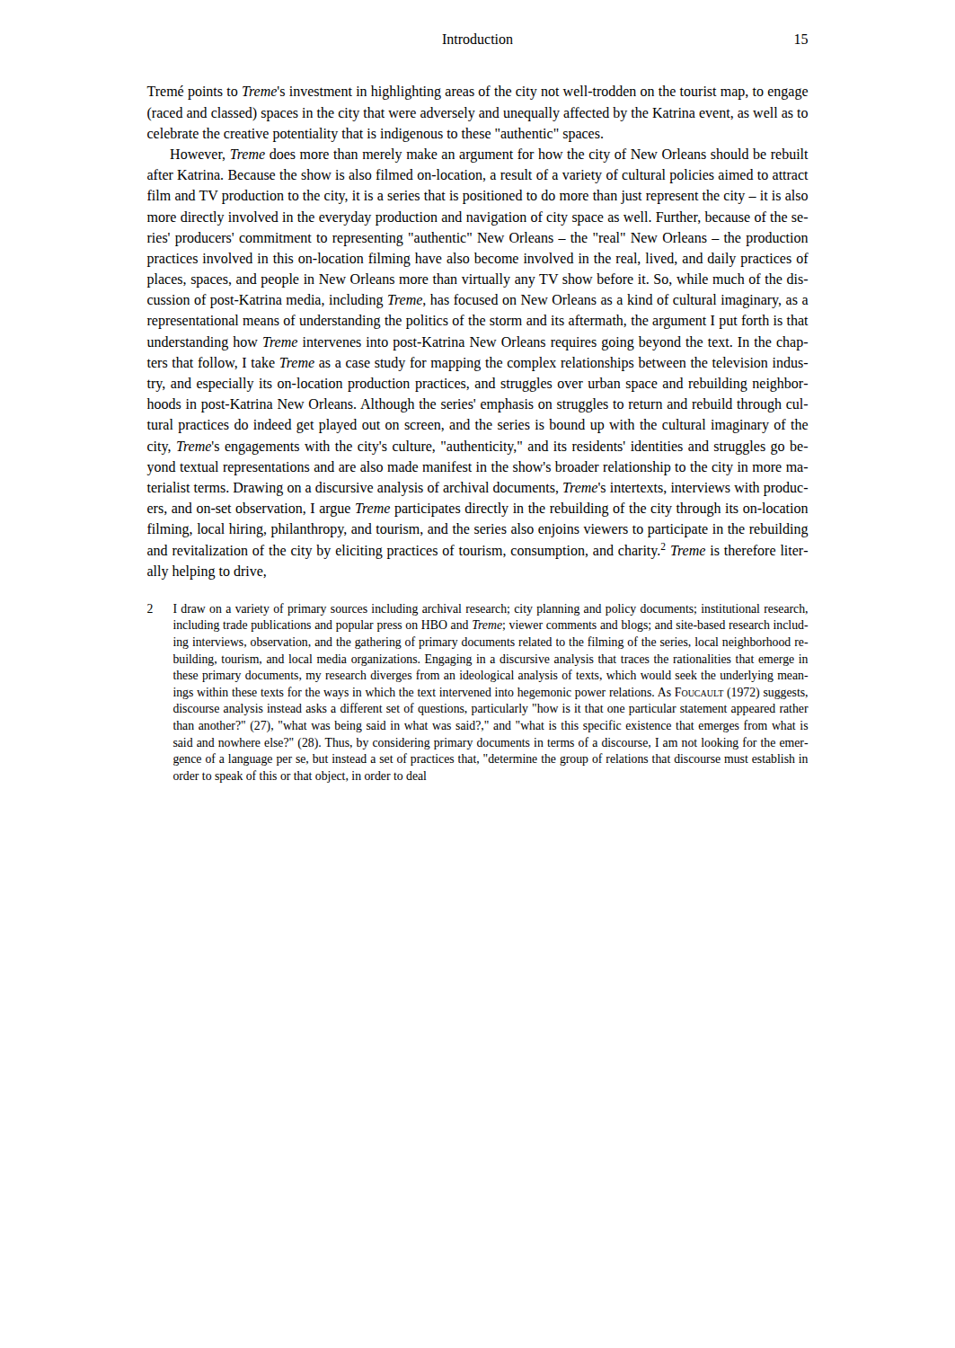Introduction 15
Tremé points to Treme's investment in highlighting areas of the city not well-trodden on the tourist map, to engage (raced and classed) spaces in the city that were adversely and unequally affected by the Katrina event, as well as to celebrate the creative potentiality that is indigenous to these "authentic" spaces.
However, Treme does more than merely make an argument for how the city of New Orleans should be rebuilt after Katrina. Because the show is also filmed on-location, a result of a variety of cultural policies aimed to attract film and TV production to the city, it is a series that is positioned to do more than just represent the city – it is also more directly involved in the everyday production and navigation of city space as well. Further, because of the series' producers' commitment to representing "authentic" New Orleans – the "real" New Orleans – the production practices involved in this on-location filming have also become involved in the real, lived, and daily practices of places, spaces, and people in New Orleans more than virtually any TV show before it. So, while much of the discussion of post-Katrina media, including Treme, has focused on New Orleans as a kind of cultural imaginary, as a representational means of understanding the politics of the storm and its aftermath, the argument I put forth is that understanding how Treme intervenes into post-Katrina New Orleans requires going beyond the text. In the chapters that follow, I take Treme as a case study for mapping the complex relationships between the television industry, and especially its on-location production practices, and struggles over urban space and rebuilding neighborhoods in post-Katrina New Orleans. Although the series' emphasis on struggles to return and rebuild through cultural practices do indeed get played out on screen, and the series is bound up with the cultural imaginary of the city, Treme's engagements with the city's culture, "authenticity," and its residents' identities and struggles go beyond textual representations and are also made manifest in the show's broader relationship to the city in more materialist terms. Drawing on a discursive analysis of archival documents, Treme's intertexts, interviews with producers, and on-set observation, I argue Treme participates directly in the rebuilding of the city through its on-location filming, local hiring, philanthropy, and tourism, and the series also enjoins viewers to participate in the rebuilding and revitalization of the city by eliciting practices of tourism, consumption, and charity.2 Treme is therefore literally helping to drive,
2 I draw on a variety of primary sources including archival research; city planning and policy documents; institutional research, including trade publications and popular press on HBO and Treme; viewer comments and blogs; and site-based research including interviews, observation, and the gathering of primary documents related to the filming of the series, local neighborhood rebuilding, tourism, and local media organizations. Engaging in a discursive analysis that traces the rationalities that emerge in these primary documents, my research diverges from an ideological analysis of texts, which would seek the underlying meanings within these texts for the ways in which the text intervened into hegemonic power relations. As Foucault (1972) suggests, discourse analysis instead asks a different set of questions, particularly "how is it that one particular statement appeared rather than another?" (27), "what was being said in what was said?," and "what is this specific existence that emerges from what is said and nowhere else?" (28). Thus, by considering primary documents in terms of a discourse, I am not looking for the emergence of a language per se, but instead a set of practices that, "determine the group of relations that discourse must establish in order to speak of this or that object, in order to deal